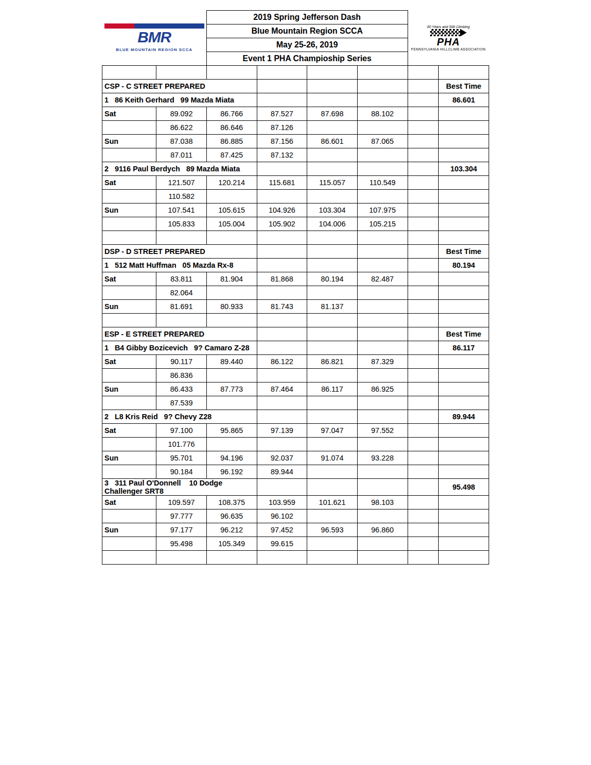| BMR BLUE MOUNTAIN REGION SCCA | 2019 Spring Jefferson Dash | 60 Years and Still Climbing PHA PENNSYLVANIA HILLCLIMB ASSOCIATION |
| Blue Mountain Region SCCA |
| May 25-26, 2019 |
| Event 1 PHA Champioship Series |
| CSP - C STREET PREPARED | | | | | Best Time |
| 1 86 Keith Gerhard 99 Mazda Miata | | | | | 86.601 |
| Sat | 89.092 | 86.766 | 87.527 | 87.698 | 88.102 | | |
| | 86.622 | 86.646 | 87.126 | | | | |
| Sun | 87.038 | 86.885 | 87.156 | 86.601 | 87.065 | | |
| | 87.011 | 87.425 | 87.132 | | | | |
| 2 9116 Paul Berdych 89 Mazda Miata | | | | | 103.304 |
| Sat | 121.507 | 120.214 | 115.681 | 115.057 | 110.549 | | |
| | 110.582 | | | | | | |
| Sun | 107.541 | 105.615 | 104.926 | 103.304 | 107.975 | | |
| | 105.833 | 105.004 | 105.902 | 104.006 | 105.215 | | |
| DSP - D STREET PREPARED | | | | | Best Time |
| 1 512 Matt Huffman 05 Mazda Rx-8 | | | | | 80.194 |
| Sat | 83.811 | 81.904 | 81.868 | 80.194 | 82.487 | | |
| | 82.064 | | | | | | |
| Sun | 81.691 | 80.933 | 81.743 | 81.137 | | | |
| ESP - E STREET PREPARED | | | | | Best Time |
| 1 B4 Gibby Bozicevich 9? Camaro Z-28 | | | | | 86.117 |
| Sat | 90.117 | 89.440 | 86.122 | 86.821 | 87.329 | | |
| | 86.836 | | | | | | |
| Sun | 86.433 | 87.773 | 87.464 | 86.117 | 86.925 | | |
| | 87.539 | | | | | | |
| 2 L8 Kris Reid 9? Chevy Z28 | | | | | 89.944 |
| Sat | 97.100 | 95.865 | 97.139 | 97.047 | 97.552 | | |
| | 101.776 | | | | | | |
| Sun | 95.701 | 94.196 | 92.037 | 91.074 | 93.228 | | |
| | 90.184 | 96.192 | 89.944 | | | | |
| 3 311 Paul O'Donnell 10 Dodge Challenger SRT8 | | | | | 95.498 |
| Sat | 109.597 | 108.375 | 103.959 | 101.621 | 98.103 | | |
| | 97.777 | 96.635 | 96.102 | | | | |
| Sun | 97.177 | 96.212 | 97.452 | 96.593 | 96.860 | | |
| | 95.498 | 105.349 | 99.615 | | | | |